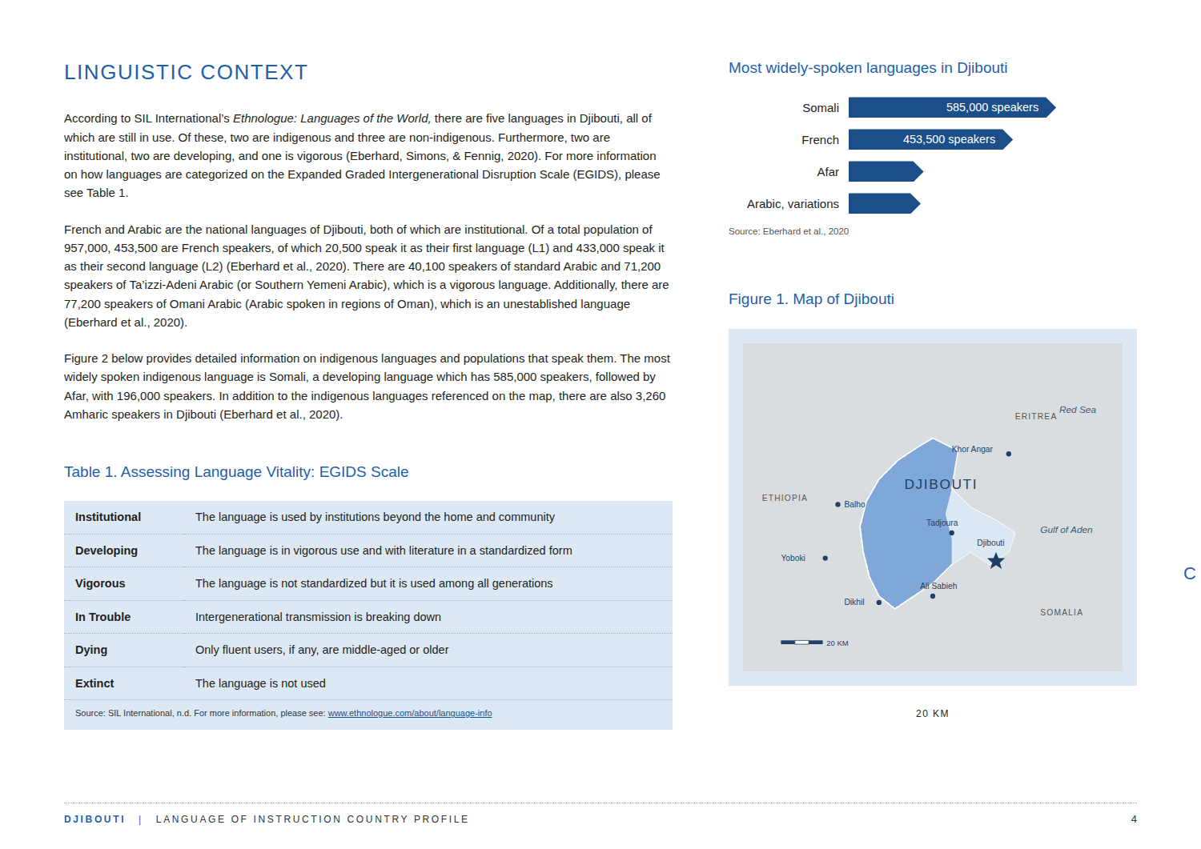Linguistic Context
According to SIL International’s Ethnologue: Languages of the World, there are five languages in Djibouti, all of which are still in use. Of these, two are indigenous and three are non-indigenous. Furthermore, two are institutional, two are developing, and one is vigorous (Eberhard, Simons, & Fennig, 2020). For more information on how languages are categorized on the Expanded Graded Intergenerational Disruption Scale (EGIDS), please see Table 1.
French and Arabic are the national languages of Djibouti, both of which are institutional. Of a total population of 957,000, 453,500 are French speakers, of which 20,500 speak it as their first language (L1) and 433,000 speak it as their second language (L2) (Eberhard et al., 2020). There are 40,100 speakers of standard Arabic and 71,200 speakers of Ta’izzi-Adeni Arabic (or Southern Yemeni Arabic), which is a vigorous language. Additionally, there are 77,200 speakers of Omani Arabic (Arabic spoken in regions of Oman), which is an unestablished language (Eberhard et al., 2020).
Figure 2 below provides detailed information on indigenous languages and populations that speak them. The most widely spoken indigenous language is Somali, a developing language which has 585,000 speakers, followed by Afar, with 196,000 speakers. In addition to the indigenous languages referenced on the map, there are also 3,260 Amharic speakers in Djibouti (Eberhard et al., 2020).
Table 1. Assessing Language Vitality: EGIDS Scale
| Institutional | The language is used by institutions beyond the home and community |
| Developing | The language is in vigorous use and with literature in a standardized form |
| Vigorous | The language is not standardized but it is used among all generations |
| In Trouble | Intergenerational transmission is breaking down |
| Dying | Only fluent users, if any, are middle-aged or older |
| Extinct | The language is not used |
Source: SIL International, n.d. For more information, please see: www.ethnologue.com/about/language-info
Most widely-spoken languages in Djibouti
Somali
585,000 speakers
French
453,500 speakers
Afar
196,000 speakers
Arabic, variations
188,500 speakers
Source: Eberhard et al., 2020
Figure 1. Map of Djibouti
ERITREA ETHIOPIA SOMALIA Red Sea Gulf of Aden DJIBOUTI Khor Angar Balho Tadjoura Djibouti Yoboki Dikhil Ali Sabieh 20 KM
20 KM
C
DJIBOUTI | LANGUAGE OF INSTRUCTION COUNTRY PROFILE
4